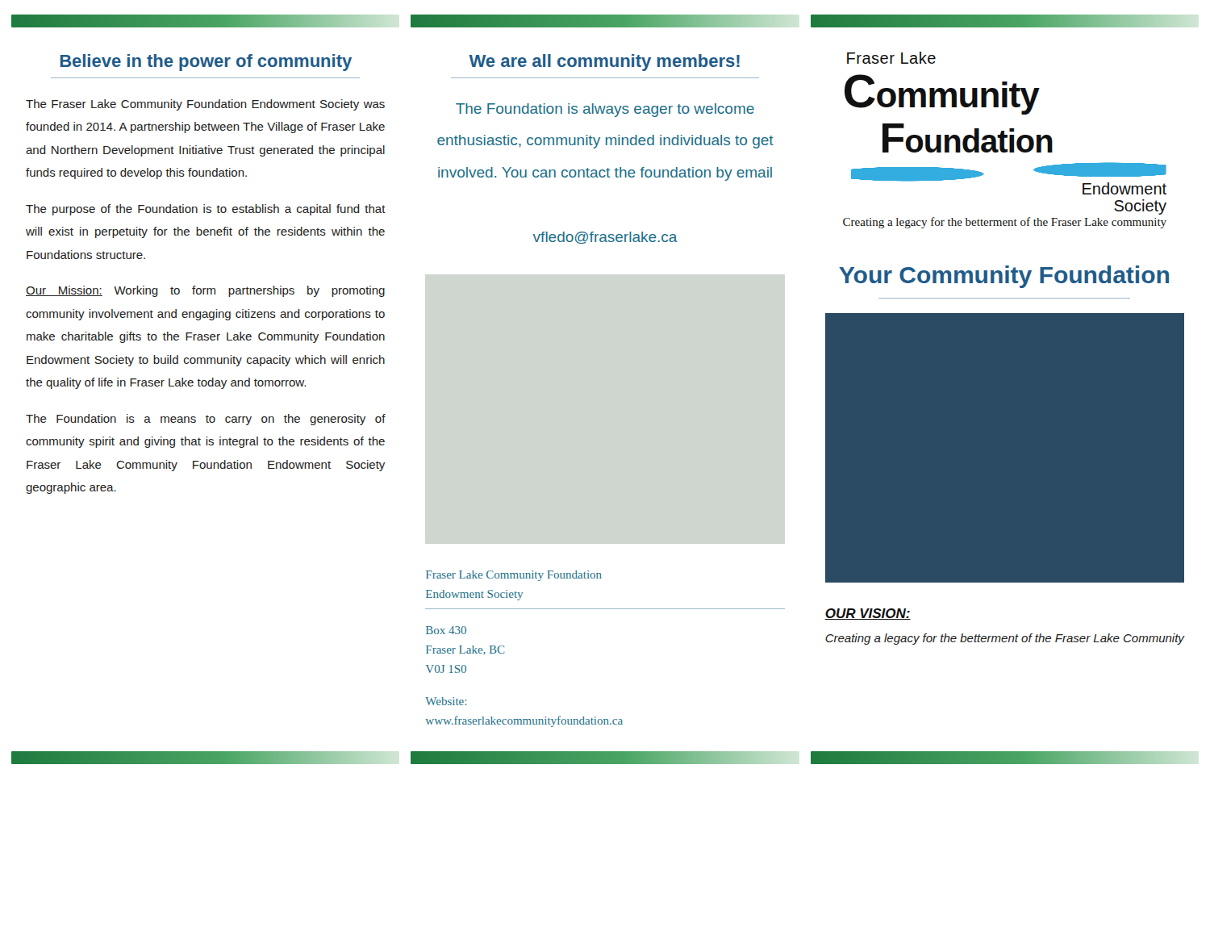Believe in the power of community
The Fraser Lake Community Foundation Endowment Society was founded in 2014. A partnership between The Village of Fraser Lake and Northern Development Initiative Trust generated the principal funds required to develop this foundation.
The purpose of the Foundation is to establish a capital fund that will exist in perpetuity for the benefit of the residents within the Foundations structure.
Our Mission: Working to form partnerships by promoting community involvement and engaging citizens and corporations to make charitable gifts to the Fraser Lake Community Foundation Endowment Society to build community capacity which will enrich the quality of life in Fraser Lake today and tomorrow.
The Foundation is a means to carry on the generosity of community spirit and giving that is integral to the residents of the Fraser Lake Community Foundation Endowment Society geographic area.
We are all community members!
The Foundation is always eager to welcome enthusiastic, community minded individuals to get involved. You can contact the foundation by email
vfledo@fraserlake.ca
Fraser Lake Community Foundation
Endowment Society
Box 430
Fraser Lake, BC
V0J 1S0
Website:
www.fraserlakecommunityfoundation.ca
Fraser Lake
Community
Foundation
Endowment
Society
Creating a legacy for the betterment of the Fraser Lake community
Your Community Foundation
OUR VISION:
Creating a legacy for the betterment of the Fraser Lake Community